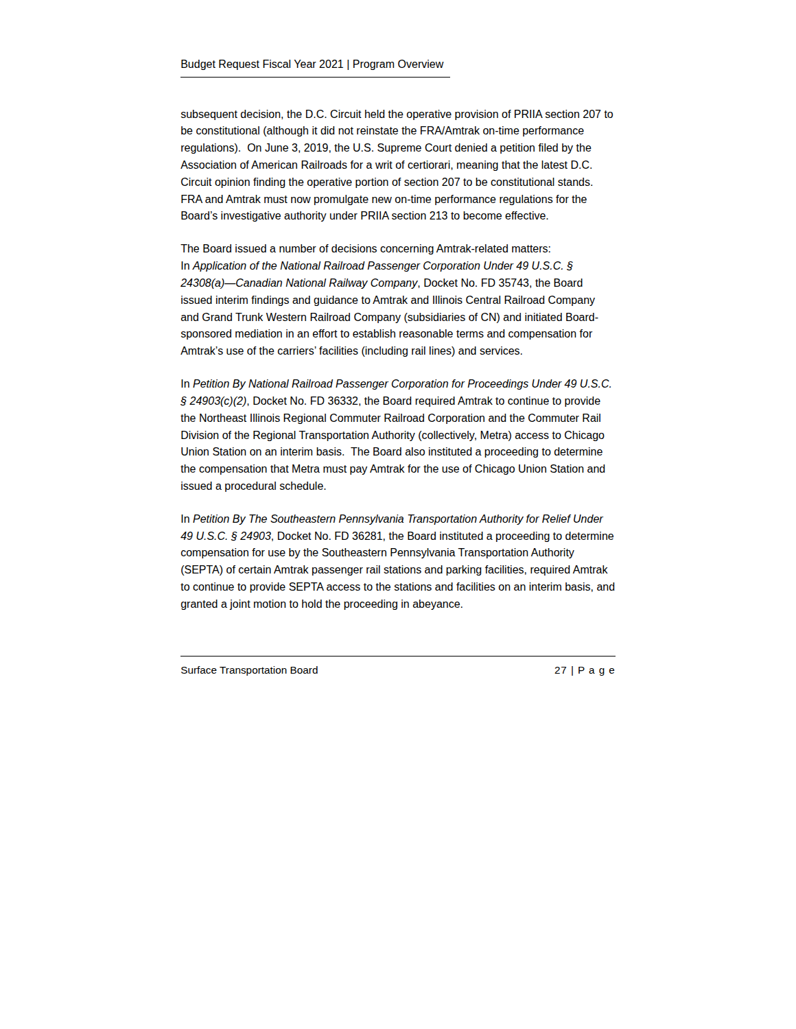Budget Request Fiscal Year 2021 | Program Overview
subsequent decision, the D.C. Circuit held the operative provision of PRIIA section 207 to be constitutional (although it did not reinstate the FRA/Amtrak on-time performance regulations). On June 3, 2019, the U.S. Supreme Court denied a petition filed by the Association of American Railroads for a writ of certiorari, meaning that the latest D.C. Circuit opinion finding the operative portion of section 207 to be constitutional stands. FRA and Amtrak must now promulgate new on-time performance regulations for the Board’s investigative authority under PRIIA section 213 to become effective.
The Board issued a number of decisions concerning Amtrak-related matters:
In Application of the National Railroad Passenger Corporation Under 49 U.S.C. § 24308(a)—Canadian National Railway Company, Docket No. FD 35743, the Board issued interim findings and guidance to Amtrak and Illinois Central Railroad Company and Grand Trunk Western Railroad Company (subsidiaries of CN) and initiated Board-sponsored mediation in an effort to establish reasonable terms and compensation for Amtrak’s use of the carriers’ facilities (including rail lines) and services.
In Petition By National Railroad Passenger Corporation for Proceedings Under 49 U.S.C. § 24903(c)(2), Docket No. FD 36332, the Board required Amtrak to continue to provide the Northeast Illinois Regional Commuter Railroad Corporation and the Commuter Rail Division of the Regional Transportation Authority (collectively, Metra) access to Chicago Union Station on an interim basis. The Board also instituted a proceeding to determine the compensation that Metra must pay Amtrak for the use of Chicago Union Station and issued a procedural schedule.
In Petition By The Southeastern Pennsylvania Transportation Authority for Relief Under 49 U.S.C. § 24903, Docket No. FD 36281, the Board instituted a proceeding to determine compensation for use by the Southeastern Pennsylvania Transportation Authority (SEPTA) of certain Amtrak passenger rail stations and parking facilities, required Amtrak to continue to provide SEPTA access to the stations and facilities on an interim basis, and granted a joint motion to hold the proceeding in abeyance.
Surface Transportation Board
27 | P a g e